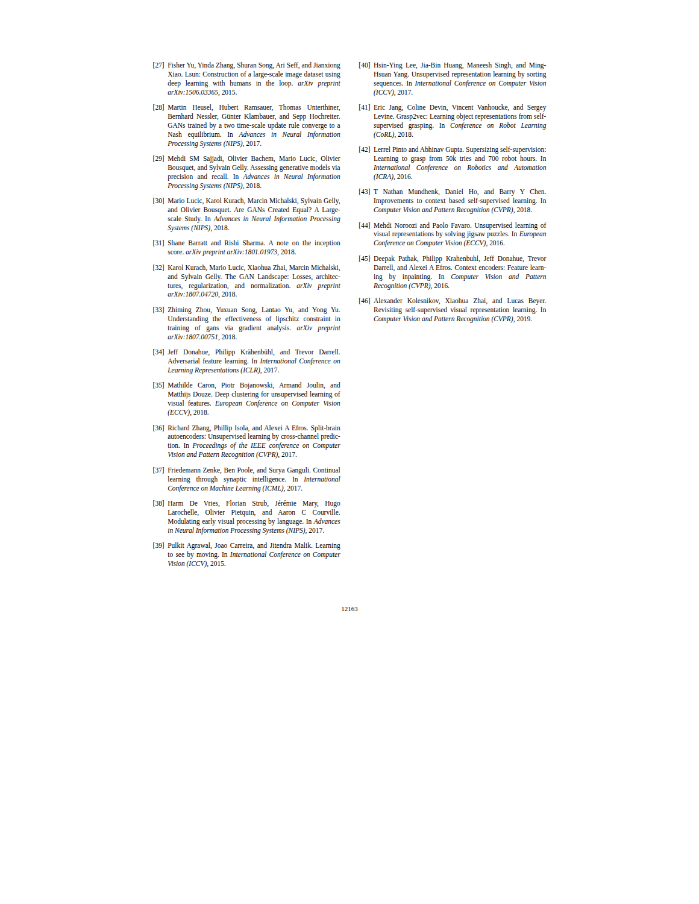[27] Fisher Yu, Yinda Zhang, Shuran Song, Ari Seff, and Jianxiong Xiao. Lsun: Construction of a large-scale image dataset using deep learning with humans in the loop. arXiv preprint arXiv:1506.03365, 2015.
[28] Martin Heusel, Hubert Ramsauer, Thomas Unterthiner, Bernhard Nessler, Günter Klambauer, and Sepp Hochreiter. GANs trained by a two time-scale update rule converge to a Nash equilibrium. In Advances in Neural Information Processing Systems (NIPS), 2017.
[29] Mehdi SM Sajjadi, Olivier Bachem, Mario Lucic, Olivier Bousquet, and Sylvain Gelly. Assessing generative models via precision and recall. In Advances in Neural Information Processing Systems (NIPS), 2018.
[30] Mario Lucic, Karol Kurach, Marcin Michalski, Sylvain Gelly, and Olivier Bousquet. Are GANs Created Equal? A Large-scale Study. In Advances in Neural Information Processing Systems (NIPS), 2018.
[31] Shane Barratt and Rishi Sharma. A note on the inception score. arXiv preprint arXiv:1801.01973, 2018.
[32] Karol Kurach, Mario Lucic, Xiaohua Zhai, Marcin Michalski, and Sylvain Gelly. The GAN Landscape: Losses, architectures, regularization, and normalization. arXiv preprint arXiv:1807.04720, 2018.
[33] Zhiming Zhou, Yuxuan Song, Lantao Yu, and Yong Yu. Understanding the effectiveness of lipschitz constraint in training of gans via gradient analysis. arXiv preprint arXiv:1807.00751, 2018.
[34] Jeff Donahue, Philipp Krähenbühl, and Trevor Darrell. Adversarial feature learning. In International Conference on Learning Representations (ICLR), 2017.
[35] Mathilde Caron, Piotr Bojanowski, Armand Joulin, and Matthijs Douze. Deep clustering for unsupervised learning of visual features. European Conference on Computer Vision (ECCV), 2018.
[36] Richard Zhang, Phillip Isola, and Alexei A Efros. Split-brain autoencoders: Unsupervised learning by cross-channel prediction. In Proceedings of the IEEE conference on Computer Vision and Pattern Recognition (CVPR), 2017.
[37] Friedemann Zenke, Ben Poole, and Surya Ganguli. Continual learning through synaptic intelligence. In International Conference on Machine Learning (ICML), 2017.
[38] Harm De Vries, Florian Strub, Jérémie Mary, Hugo Larochelle, Olivier Pietquin, and Aaron C Courville. Modulating early visual processing by language. In Advances in Neural Information Processing Systems (NIPS), 2017.
[39] Pulkit Agrawal, Joao Carreira, and Jitendra Malik. Learning to see by moving. In International Conference on Computer Vision (ICCV), 2015.
[40] Hsin-Ying Lee, Jia-Bin Huang, Maneesh Singh, and Ming-Hsuan Yang. Unsupervised representation learning by sorting sequences. In International Conference on Computer Vision (ICCV), 2017.
[41] Eric Jang, Coline Devin, Vincent Vanhoucke, and Sergey Levine. Grasp2vec: Learning object representations from self-supervised grasping. In Conference on Robot Learning (CoRL), 2018.
[42] Lerrel Pinto and Abhinav Gupta. Supersizing self-supervision: Learning to grasp from 50k tries and 700 robot hours. In International Conference on Robotics and Automation (ICRA), 2016.
[43] T Nathan Mundhenk, Daniel Ho, and Barry Y Chen. Improvements to context based self-supervised learning. In Computer Vision and Pattern Recognition (CVPR), 2018.
[44] Mehdi Noroozi and Paolo Favaro. Unsupervised learning of visual representations by solving jigsaw puzzles. In European Conference on Computer Vision (ECCV), 2016.
[45] Deepak Pathak, Philipp Krahenbuhl, Jeff Donahue, Trevor Darrell, and Alexei A Efros. Context encoders: Feature learning by inpainting. In Computer Vision and Pattern Recognition (CVPR), 2016.
[46] Alexander Kolesnikov, Xiaohua Zhai, and Lucas Beyer. Revisiting self-supervised visual representation learning. In Computer Vision and Pattern Recognition (CVPR), 2019.
12163